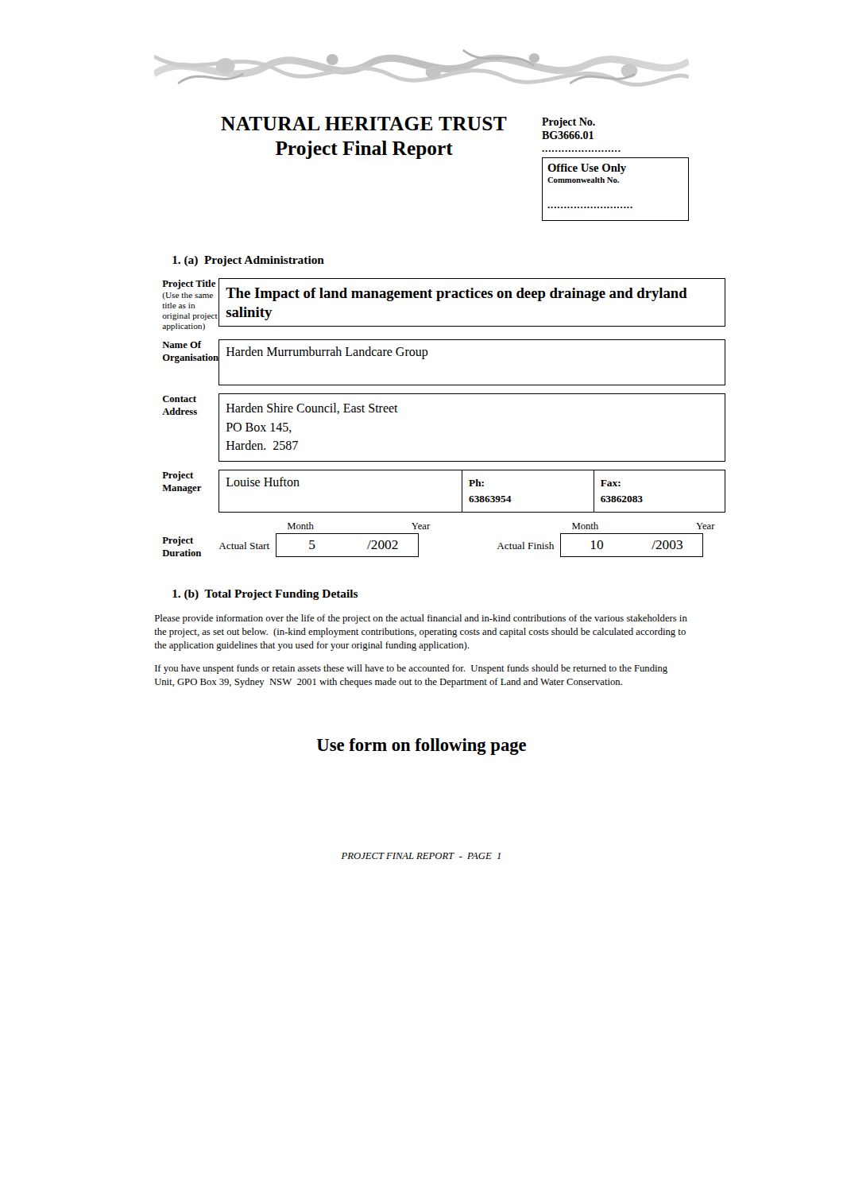NATURAL HERITAGE TRUST
Project Final Report
Project No.
BG3666.01
........................
Office Use Only
Commonwealth No.
..........................
1. (a) Project Administration
| Project Title (Use the same title as in original project application) | The Impact of land management practices on deep drainage and dryland salinity |
| Name Of Organisation | Harden Murrumburrah Landcare Group |
| Contact Address | Harden Shire Council, East Street PO Box 145, Harden. 2587 |
| Project Manager | / Louise Hufton / Ph: 63863954 / Fax: 63862083 / |
| Project Duration | Actual Start Month Year 5 /2002 Actual Finish Month Year 10 /2003 |
1. (b) Total Project Funding Details
Please provide information over the life of the project on the actual financial and in-kind contributions of the various stakeholders in the project, as set out below. (in-kind employment contributions, operating costs and capital costs should be calculated according to the application guidelines that you used for your original funding application).
If you have unspent funds or retain assets these will have to be accounted for. Unspent funds should be returned to the Funding Unit, GPO Box 39, Sydney NSW 2001 with cheques made out to the Department of Land and Water Conservation.
Use form on following page
PROJECT FINAL REPORT - PAGE 1